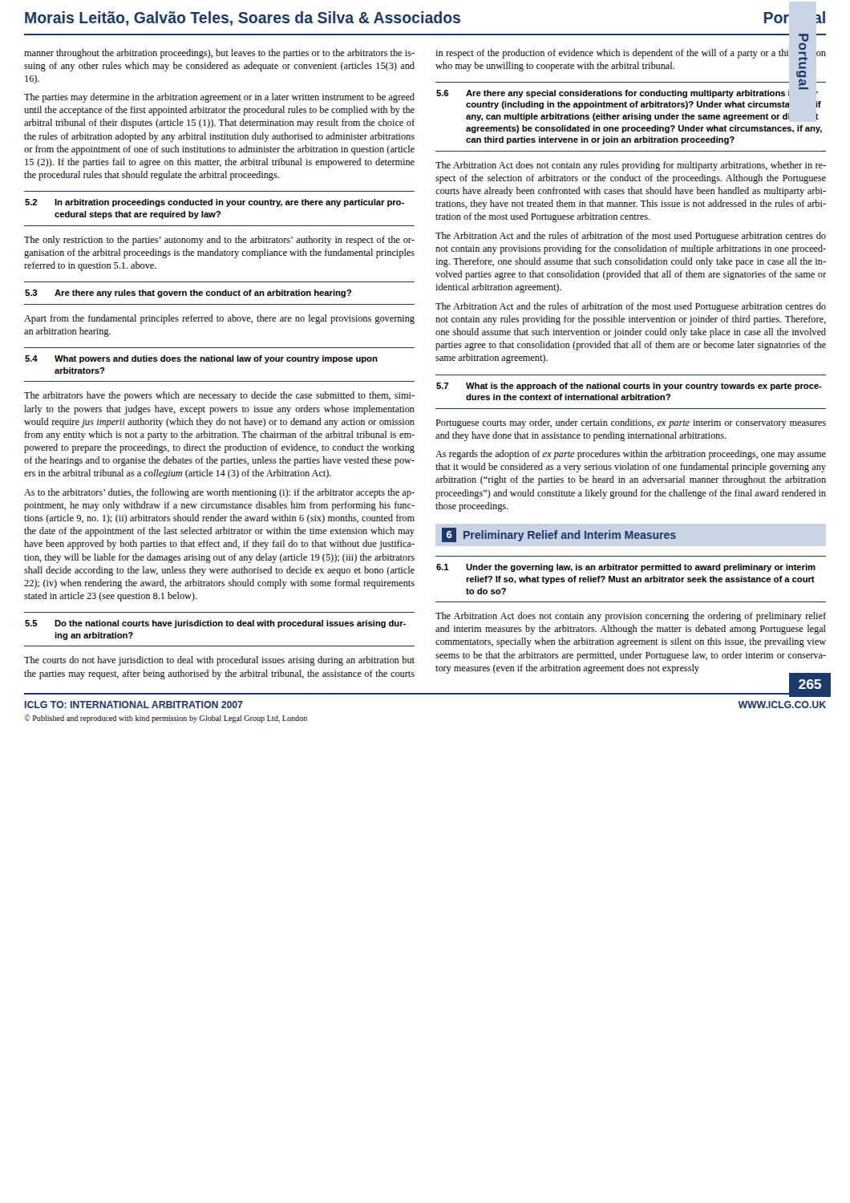Portugal
Morais Leitão, Galvão Teles, Soares da Silva & Associados
Portugal
manner throughout the arbitration proceedings), but leaves to the parties or to the arbitrators the issuing of any other rules which may be considered as adequate or convenient (articles 15(3) and 16).
The parties may determine in the arbitration agreement or in a later written instrument to be agreed until the acceptance of the first appointed arbitrator the procedural rules to be complied with by the arbitral tribunal of their disputes (article 15 (1)). That determination may result from the choice of the rules of arbitration adopted by any arbitral institution duly authorised to administer arbitrations or from the appointment of one of such institutions to administer the arbitration in question (article 15 (2)). If the parties fail to agree on this matter, the arbitral tribunal is empowered to determine the procedural rules that should regulate the arbitral proceedings.
| 5.2 | In arbitration proceedings conducted in your country, are there any particular procedural steps that are required by law? |
The only restriction to the parties’ autonomy and to the arbitrators’ authority in respect of the organisation of the arbitral proceedings is the mandatory compliance with the fundamental principles referred to in question 5.1. above.
| 5.3 | Are there any rules that govern the conduct of an arbitration hearing? |
Apart from the fundamental principles referred to above, there are no legal provisions governing an arbitration hearing.
| 5.4 | What powers and duties does the national law of your country impose upon arbitrators? |
The arbitrators have the powers which are necessary to decide the case submitted to them, similarly to the powers that judges have, except powers to issue any orders whose implementation would require jus imperii authority (which they do not have) or to demand any action or omission from any entity which is not a party to the arbitration. The chairman of the arbitral tribunal is empowered to prepare the proceedings, to direct the production of evidence, to conduct the working of the hearings and to organise the debates of the parties, unless the parties have vested these powers in the arbitral tribunal as a collegium (article 14 (3) of the Arbitration Act).
As to the arbitrators’ duties, the following are worth mentioning (i): if the arbitrator accepts the appointment, he may only withdraw if a new circumstance disables him from performing his functions (article 9, no. 1); (ii) arbitrators should render the award within 6 (six) months, counted from the date of the appointment of the last selected arbitrator or within the time extension which may have been approved by both parties to that effect and, if they fail do to that without due justification, they will be liable for the damages arising out of any delay (article 19 (5)); (iii) the arbitrators shall decide according to the law, unless they were authorised to decide ex aequo et bono (article 22); (iv) when rendering the award, the arbitrators should comply with some formal requirements stated in article 23 (see question 8.1 below).
| 5.5 | Do the national courts have jurisdiction to deal with procedural issues arising during an arbitration? |
The courts do not have jurisdiction to deal with procedural issues arising during an arbitration but the parties may request, after being authorised by the arbitral tribunal, the assistance of the courts in respect of the production of evidence which is dependent of the will of a party or a third person who may be unwilling to cooperate with the arbitral tribunal.
| 5.6 | Are there any special considerations for conducting multiparty arbitrations in your country (including in the appointment of arbitrators)? Under what circumstances, if any, can multiple arbitrations (either arising under the same agreement or different agreements) be consolidated in one proceeding? Under what circumstances, if any, can third parties intervene in or join an arbitration proceeding? |
The Arbitration Act does not contain any rules providing for multiparty arbitrations, whether in respect of the selection of arbitrators or the conduct of the proceedings. Although the Portuguese courts have already been confronted with cases that should have been handled as multiparty arbitrations, they have not treated them in that manner. This issue is not addressed in the rules of arbitration of the most used Portuguese arbitration centres.
The Arbitration Act and the rules of arbitration of the most used Portuguese arbitration centres do not contain any provisions providing for the consolidation of multiple arbitrations in one proceeding. Therefore, one should assume that such consolidation could only take pace in case all the involved parties agree to that consolidation (provided that all of them are signatories of the same or identical arbitration agreement).
The Arbitration Act and the rules of arbitration of the most used Portuguese arbitration centres do not contain any rules providing for the possible intervention or joinder of third parties. Therefore, one should assume that such intervention or joinder could only take place in case all the involved parties agree to that consolidation (provided that all of them are or become later signatories of the same arbitration agreement).
| 5.7 | What is the approach of the national courts in your country towards ex parte procedures in the context of international arbitration? |
Portuguese courts may order, under certain conditions, ex parte interim or conservatory measures and they have done that in assistance to pending international arbitrations.
As regards the adoption of ex parte procedures within the arbitration proceedings, one may assume that it would be considered as a very serious violation of one fundamental principle governing any arbitration (“right of the parties to be heard in an adversarial manner throughout the arbitration proceedings”) and would constitute a likely ground for the challenge of the final award rendered in those proceedings.
6 Preliminary Relief and Interim Measures
| 6.1 | Under the governing law, is an arbitrator permitted to award preliminary or interim relief? If so, what types of relief? Must an arbitrator seek the assistance of a court to do so? |
The Arbitration Act does not contain any provision concerning the ordering of preliminary relief and interim measures by the arbitrators. Although the matter is debated among Portuguese legal commentators, specially when the arbitration agreement is silent on this issue, the prevailing view seems to be that the arbitrators are permitted, under Portuguese law, to order interim or conservatory measures (even if the arbitration agreement does not expressly
265
ICLG TO: INTERNATIONAL ARBITRATION 2007 © Published and reproduced with kind permission by Global Legal Group Ltd, London
WWW.ICLG.CO.UK